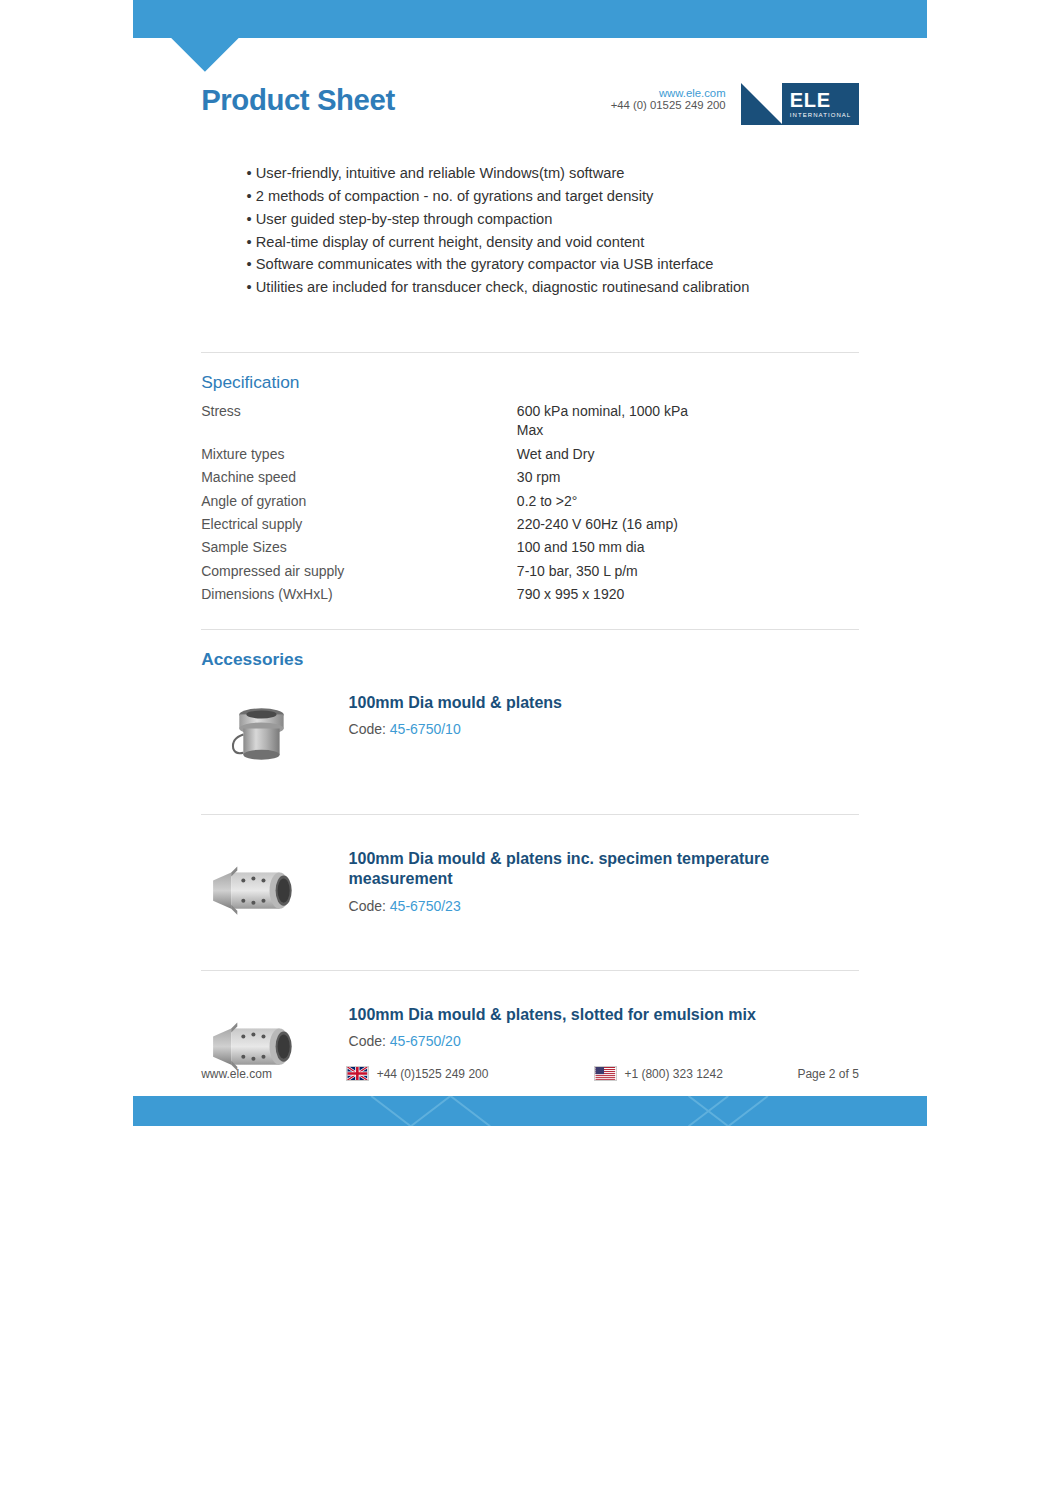Product Sheet
www.ele.com
+44 (0) 01525 249 200
ELE INTERNATIONAL
User-friendly, intuitive and reliable Windows(tm) software
2 methods of compaction - no. of gyrations and target density
User guided step-by-step through compaction
Real-time display of current height, density and void content
Software communicates with the gyratory compactor via USB interface
Utilities are included for transducer check, diagnostic routinesand calibration
Specification
| Stress | 600 kPa nominal, 1000 kPa Max |
| Mixture types | Wet and Dry |
| Machine speed | 30 rpm |
| Angle of gyration | 0.2 to >2° |
| Electrical supply | 220-240 V 60Hz (16 amp) |
| Sample Sizes | 100 and 150 mm dia |
| Compressed air supply | 7-10 bar, 350 L p/m |
| Dimensions (WxHxL) | 790 x 995 x 1920 |
Accessories
100mm Dia mould & platens
Code: 45-6750/10
100mm Dia mould & platens inc. specimen temperature measurement
Code: 45-6750/23
100mm Dia mould & platens, slotted for emulsion mix
Code: 45-6750/20
www.ele.com
+44 (0)1525 249 200
+1 (800) 323 1242
Page 2 of 5